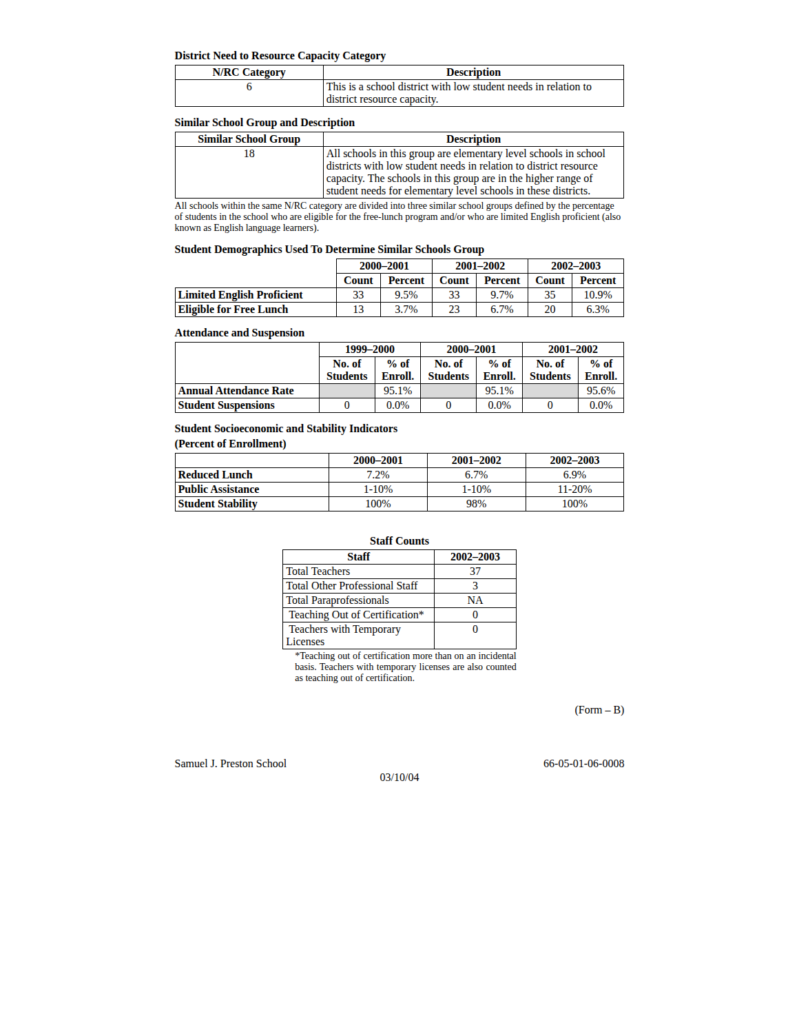District Need to Resource Capacity Category
| N/RC Category | Description |
| --- | --- |
| 6 | This is a school district with low student needs in relation to district resource capacity. |
Similar School Group and Description
| Similar School Group | Description |
| --- | --- |
| 18 | All schools in this group are elementary level schools in school districts with low student needs in relation to district resource capacity. The schools in this group are in the higher range of student needs for elementary level schools in these districts. |
All schools within the same N/RC category are divided into three similar school groups defined by the percentage of students in the school who are eligible for the free-lunch program and/or who are limited English proficient (also known as English language learners).
Student Demographics Used To Determine Similar Schools Group
| | 2000–2001 | 2001–2002 | 2002–2003 |
| --- | --- | --- | --- |
| Count | Percent | Count | Percent | Count | Percent |
| Limited English Proficient | 33 | 9.5% | 33 | 9.7% | 35 | 10.9% |
| Eligible for Free Lunch | 13 | 3.7% | 23 | 6.7% | 20 | 6.3% |
Attendance and Suspension
| | 1999–2000 | 2000–2001 | 2001–2002 |
| --- | --- | --- | --- |
| No. of Students | % of Enroll. | No. of Students | % of Enroll. | No. of Students | % of Enroll. |
| Annual Attendance Rate | | 95.1% | | 95.1% | | 95.6% |
| Student Suspensions | 0 | 0.0% | 0 | 0.0% | 0 | 0.0% |
Student Socioeconomic and Stability Indicators
(Percent of Enrollment)
| | 2000–2001 | 2001–2002 | 2002–2003 |
| --- | --- | --- | --- |
| Reduced Lunch | 7.2% | 6.7% | 6.9% |
| Public Assistance | 1-10% | 1-10% | 11-20% |
| Student Stability | 100% | 98% | 100% |
Staff Counts
| Staff | 2002–2003 |
| --- | --- |
| Total Teachers | 37 |
| Total Other Professional Staff | 3 |
| Total Paraprofessionals | NA |
| Teaching Out of Certification* | 0 |
| Teachers with Temporary Licenses | 0 |
*Teaching out of certification more than on an incidental basis. Teachers with temporary licenses are also counted as teaching out of certification.
(Form – B)
Samuel J. Preston School 66-05-01-06-0008
03/10/04